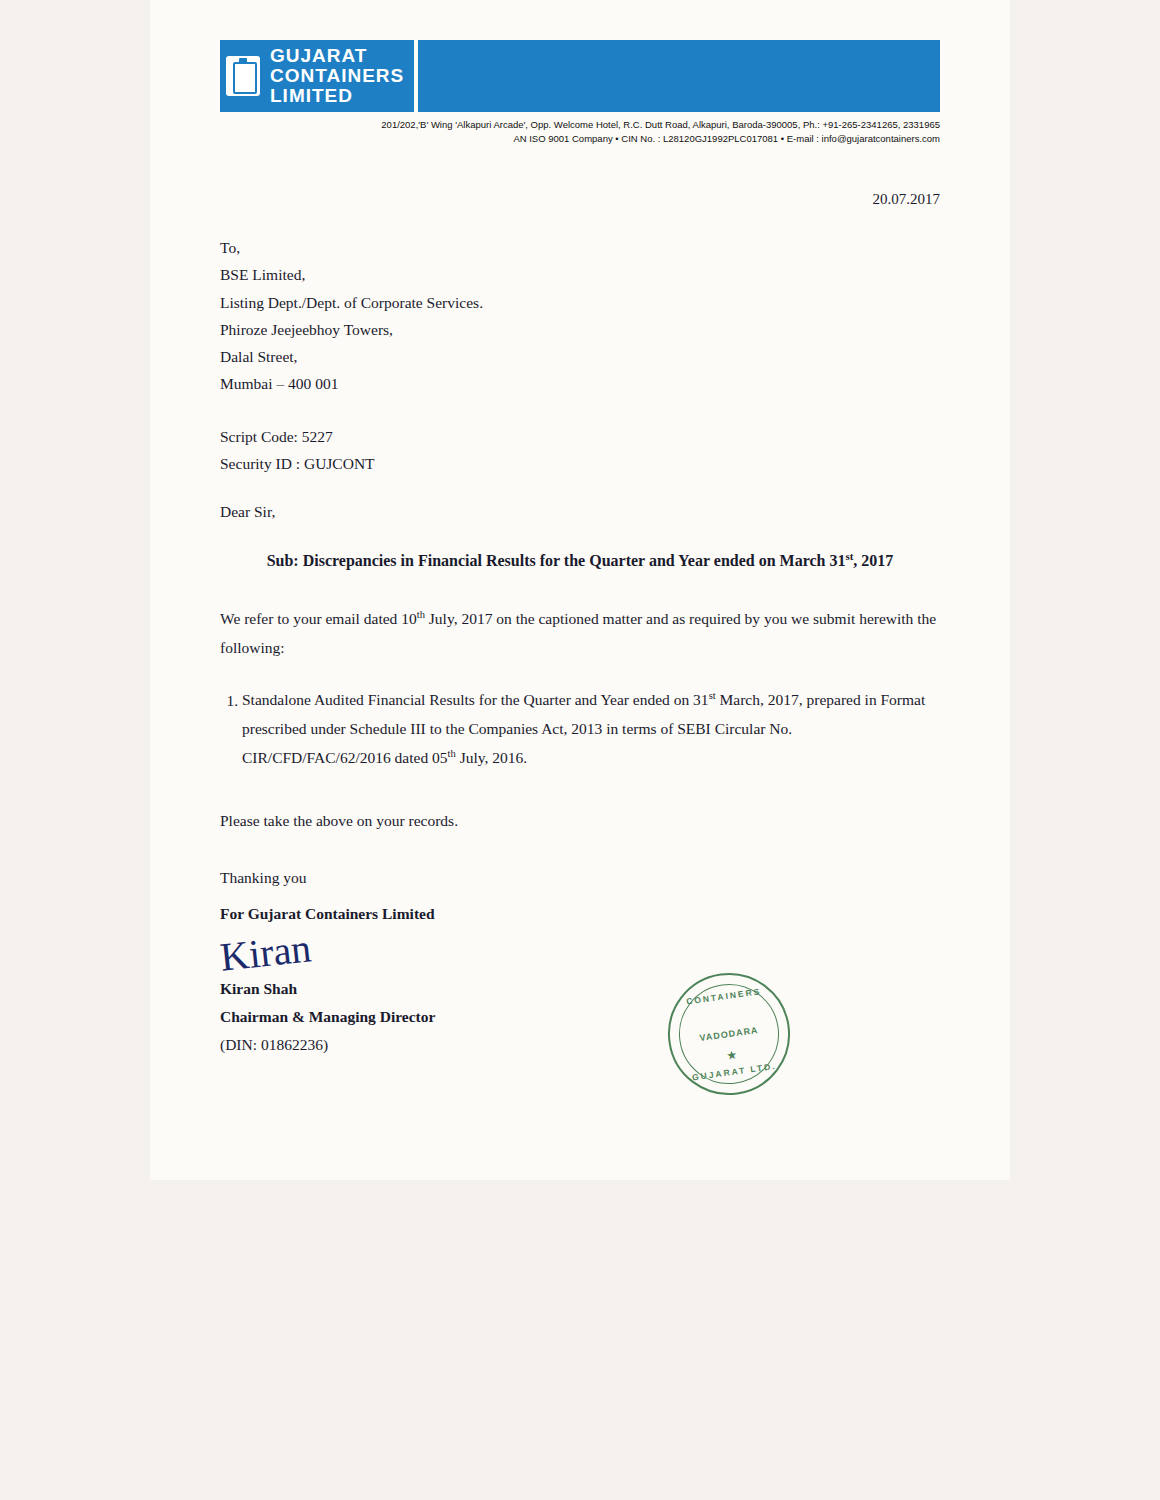Gujarat Containers Limited
201/202,'B' Wing 'Alkapuri Arcade', Opp. Welcome Hotel, R.C. Dutt Road, Alkapuri, Baroda-390005, Ph.: +91-265-2341265, 2331965
AN ISO 9001 Company • CIN No. : L28120GJ1992PLC017081 • E-mail : info@gujaratcontainers.com
20.07.2017
To,
BSE Limited,
Listing Dept./Dept. of Corporate Services.
Phiroze Jeejeebhoy Towers,
Dalal Street,
Mumbai – 400 001
Script Code: 5227
Security ID : GUJCONT
Dear Sir,
Sub: Discrepancies in Financial Results for the Quarter and Year ended on March 31st, 2017
We refer to your email dated 10th July, 2017 on the captioned matter and as required by you we submit herewith the following:
Standalone Audited Financial Results for the Quarter and Year ended on 31st March, 2017, prepared in Format prescribed under Schedule III to the Companies Act, 2013 in terms of SEBI Circular No. CIR/CFD/FAC/62/2016 dated 05th July, 2016.
Please take the above on your records.
Thanking you
For Gujarat Containers Limited
Kiran
Kiran Shah
Chairman & Managing Director
(DIN: 01862236)
CONTAINERS
VADODARA
★
GUJARAT LTD.